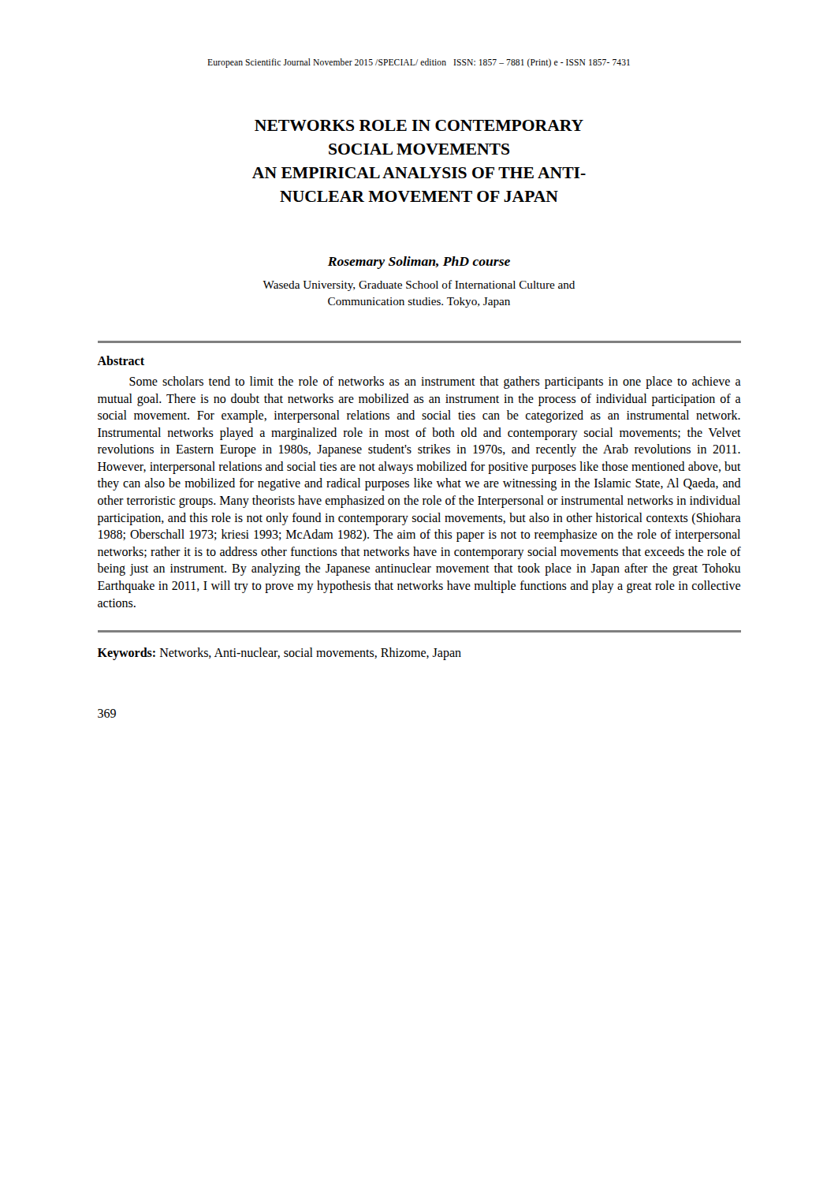European Scientific Journal November 2015 /SPECIAL/ edition ISSN: 1857 – 7881 (Print) e - ISSN 1857- 7431
Networks Role in Contemporary
Social Movements
An Empirical Analysis of the Anti-
Nuclear Movement of Japan
Rosemary Soliman, PhD course
Waseda University, Graduate School of International Culture and
Communication studies. Tokyo, Japan
Abstract
Some scholars tend to limit the role of networks as an instrument that gathers participants in one place to achieve a mutual goal. There is no doubt that networks are mobilized as an instrument in the process of individual participation of a social movement. For example, interpersonal relations and social ties can be categorized as an instrumental network. Instrumental networks played a marginalized role in most of both old and contemporary social movements; the Velvet revolutions in Eastern Europe in 1980s, Japanese student's strikes in 1970s, and recently the Arab revolutions in 2011. However, interpersonal relations and social ties are not always mobilized for positive purposes like those mentioned above, but they can also be mobilized for negative and radical purposes like what we are witnessing in the Islamic State, Al Qaeda, and other terroristic groups. Many theorists have emphasized on the role of the Interpersonal or instrumental networks in individual participation, and this role is not only found in contemporary social movements, but also in other historical contexts (Shiohara 1988; Oberschall 1973; kriesi 1993; McAdam 1982). The aim of this paper is not to reemphasize on the role of interpersonal networks; rather it is to address other functions that networks have in contemporary social movements that exceeds the role of being just an instrument. By analyzing the Japanese antinuclear movement that took place in Japan after the great Tohoku Earthquake in 2011, I will try to prove my hypothesis that networks have multiple functions and play a great role in collective actions.
Keywords: Networks, Anti-nuclear, social movements, Rhizome, Japan
369